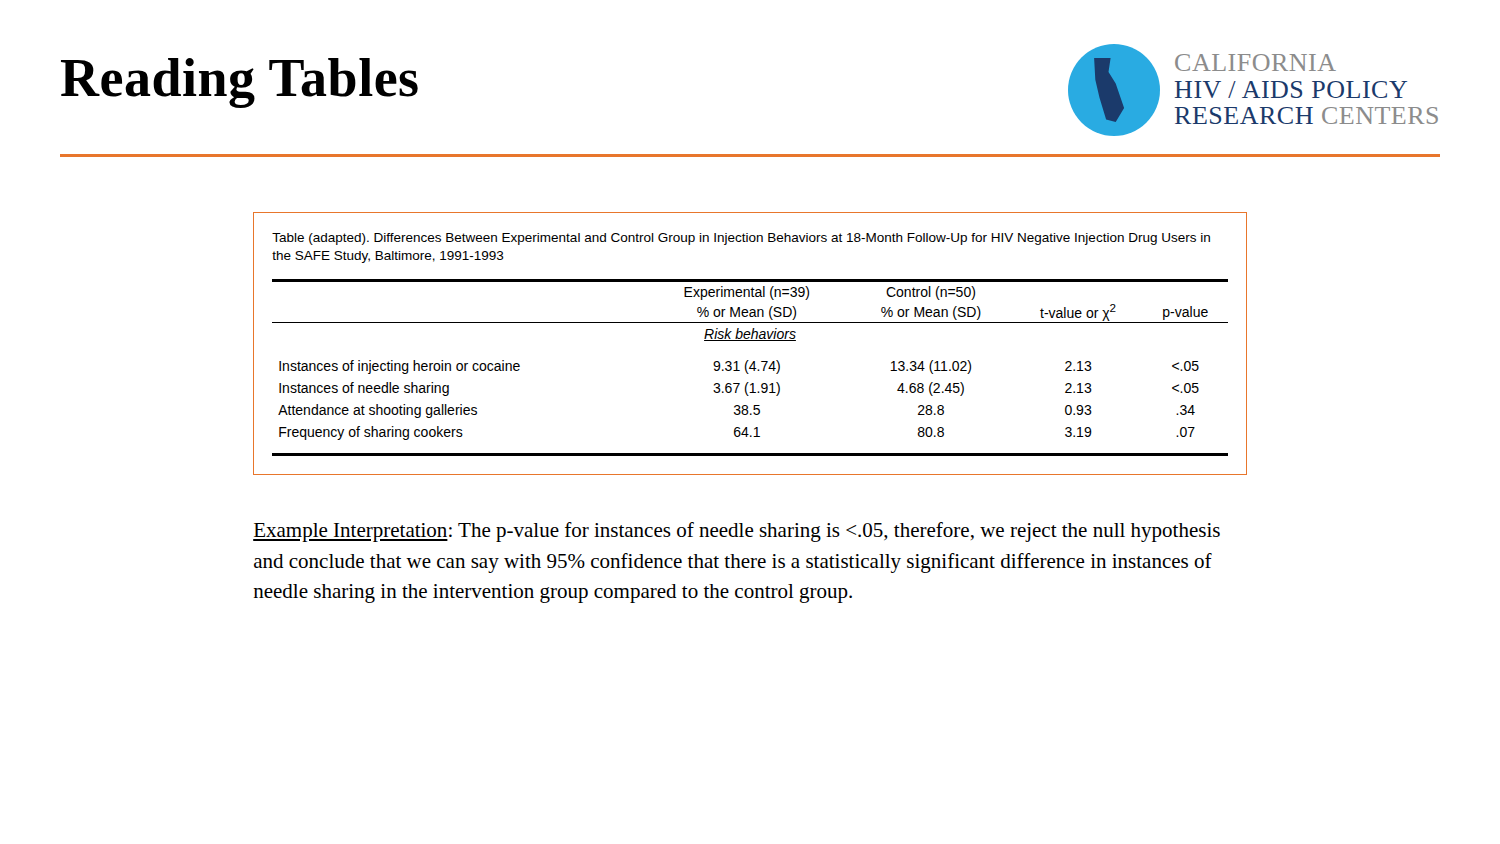Reading Tables
CALIFORNIA
HIV / AIDS POLICY
RESEARCH CENTERS
Table (adapted). Differences Between Experimental and Control Group in Injection Behaviors at 18-Month Follow-Up for HIV Negative Injection Drug Users in the SAFE Study, Baltimore, 1991-1993
| | Experimental (n=39) | Control (n=50) | t-value or χ 2 | p-value |
| --- | --- | --- | --- | --- |
| % or Mean (SD) | % or Mean (SD) |
| Risk behaviors |
| Instances of injecting heroin or cocaine | 9.31 (4.74) | 13.34 (11.02) | 2.13 | <.05 |
| Instances of needle sharing | 3.67 (1.91) | 4.68 (2.45) | 2.13 | <.05 |
| Attendance at shooting galleries | 38.5 | 28.8 | 0.93 | .34 |
| Frequency of sharing cookers | 64.1 | 80.8 | 3.19 | .07 |
Example Interpretation: The p-value for instances of needle sharing is <.05, therefore, we reject the null hypothesis and conclude that we can say with 95% confidence that there is a statistically significant difference in instances of needle sharing in the intervention group compared to the control group.